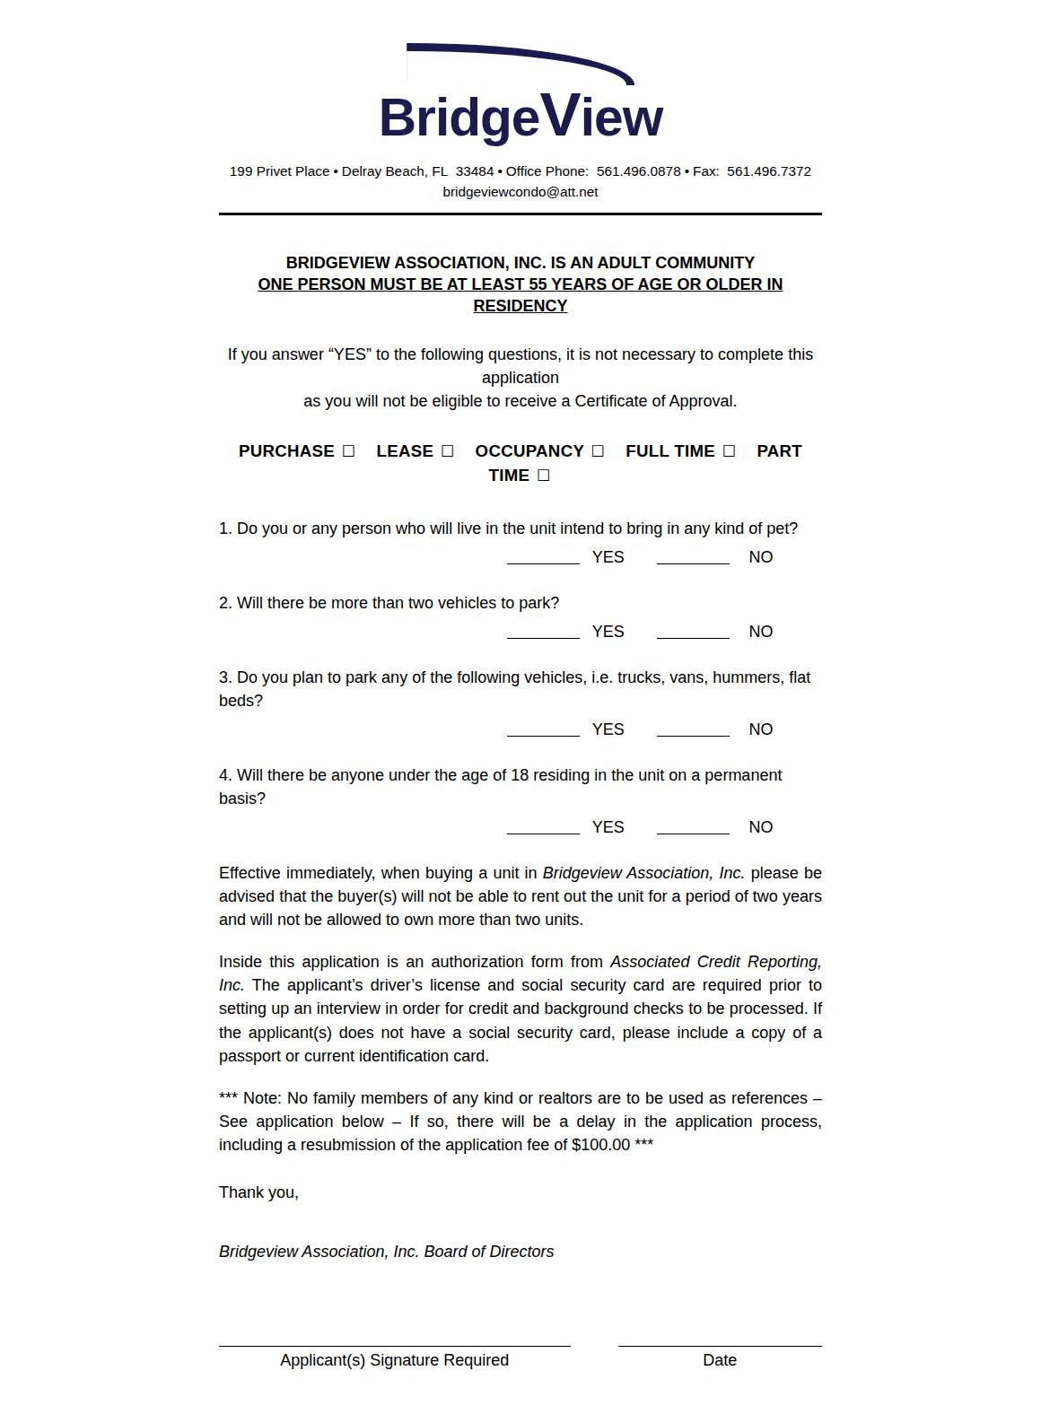BridgeView
199 Privet Place•Delray Beach, FL 33484•Office Phone: 561.496.0878•Fax: 561.496.7372
bridgeviewcondo@att.net
BRIDGEVIEW ASSOCIATION, INC. IS AN ADULT COMMUNITY
ONE PERSON MUST BE AT LEAST 55 YEARS OF AGE OR OLDER IN RESIDENCY
If you answer “YES” to the following questions, it is not necessary to complete this application
as you will not be eligible to receive a Certificate of Approval.
PURCHASE ☐ LEASE ☐ OCCUPANCY ☐ FULL TIME ☐ PART TIME ☐
1. Do you or any person who will live in the unit intend to bring in any kind of pet?
YES NO
2. Will there be more than two vehicles to park?
YES NO
3. Do you plan to park any of the following vehicles, i.e. trucks, vans, hummers, flat beds?
YES NO
4. Will there be anyone under the age of 18 residing in the unit on a permanent basis?
YES NO
Effective immediately, when buying a unit in Bridgeview Association, Inc. please be advised that the buyer(s) will not be able to rent out the unit for a period of two years and will not be allowed to own more than two units.
Inside this application is an authorization form from Associated Credit Reporting, Inc. The applicant’s driver’s license and social security card are required prior to setting up an interview in order for credit and background checks to be processed. If the applicant(s) does not have a social security card, please include a copy of a passport or current identification card.
*** Note: No family members of any kind or realtors are to be used as references – See application below – If so, there will be a delay in the application process, including a resubmission of the application fee of $100.00 ***
Thank you,
Bridgeview Association, Inc. Board of Directors
| Applicant(s) Signature Required | | Date |